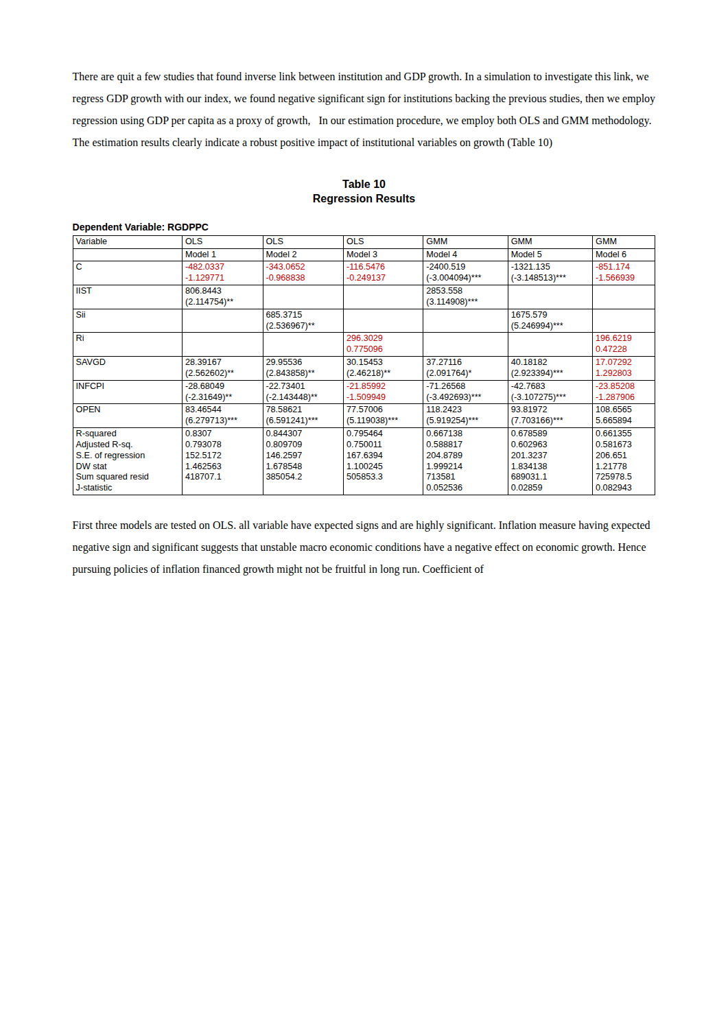There are quit a few studies that found inverse link between institution and GDP growth. In a simulation to investigate this link, we regress GDP growth with our index, we found negative significant sign for institutions backing the previous studies, then we employ regression using GDP per capita as a proxy of growth, In our estimation procedure, we employ both OLS and GMM methodology. The estimation results clearly indicate a robust positive impact of institutional variables on growth (Table 10)
Table 10
Regression Results
Dependent Variable: RGDPPC
| Variable | OLS | OLS | OLS | GMM | GMM | GMM |
| | Model 1 | Model 2 | Model 3 | Model 4 | Model 5 | Model 6 |
| C | -482.0337 -1.129771 | -343.0652 -0.968838 | -116.5476 -0.249137 | -2400.519 (-3.004094)*** | -1321.135 (-3.148513)*** | -851.174 -1.566939 |
| IIST | 806.8443 (2.114754)** | | | 2853.558 (3.114908)*** | | |
| Sii | | 685.3715 (2.536967)** | | | 1675.579 (5.246994)*** | |
| Ri | | | 296.3029 0.775096 | | | 196.6219 0.47228 |
| SAVGD | 28.39167 (2.562602)** | 29.95536 (2.843858)** | 30.15453 (2.46218)** | 37.27116 (2.091764)* | 40.18182 (2.923394)*** | 17.07292 1.292803 |
| INFCPI | -28.68049 (-2.31649)** | -22.73401 (-2.143448)** | -21.85992 -1.509949 | -71.26568 (-3.492693)*** | -42.7683 (-3.107275)*** | -23.85208 -1.287906 |
| OPEN | 83.46544 (6.279713)*** | 78.58621 (6.591241)*** | 77.57006 (5.119038)*** | 118.2423 (5.919254)*** | 93.81972 (7.703166)*** | 108.6565 5.665894 |
| R-squared Adjusted R-sq. S.E. of regression DW stat Sum squared resid J-statistic | 0.8307 0.793078 152.5172 1.462563 418707.1 | 0.844307 0.809709 146.2597 1.678548 385054.2 | 0.795464 0.750011 167.6394 1.100245 505853.3 | 0.667138 0.588817 204.8789 1.999214 713581 0.052536 | 0.678589 0.602963 201.3237 1.834138 689031.1 0.02859 | 0.661355 0.581673 206.651 1.21778 725978.5 0.082943 |
First three models are tested on OLS. all variable have expected signs and are highly significant. Inflation measure having expected negative sign and significant suggests that unstable macro economic conditions have a negative effect on economic growth. Hence pursuing policies of inflation financed growth might not be fruitful in long run. Coefficient of